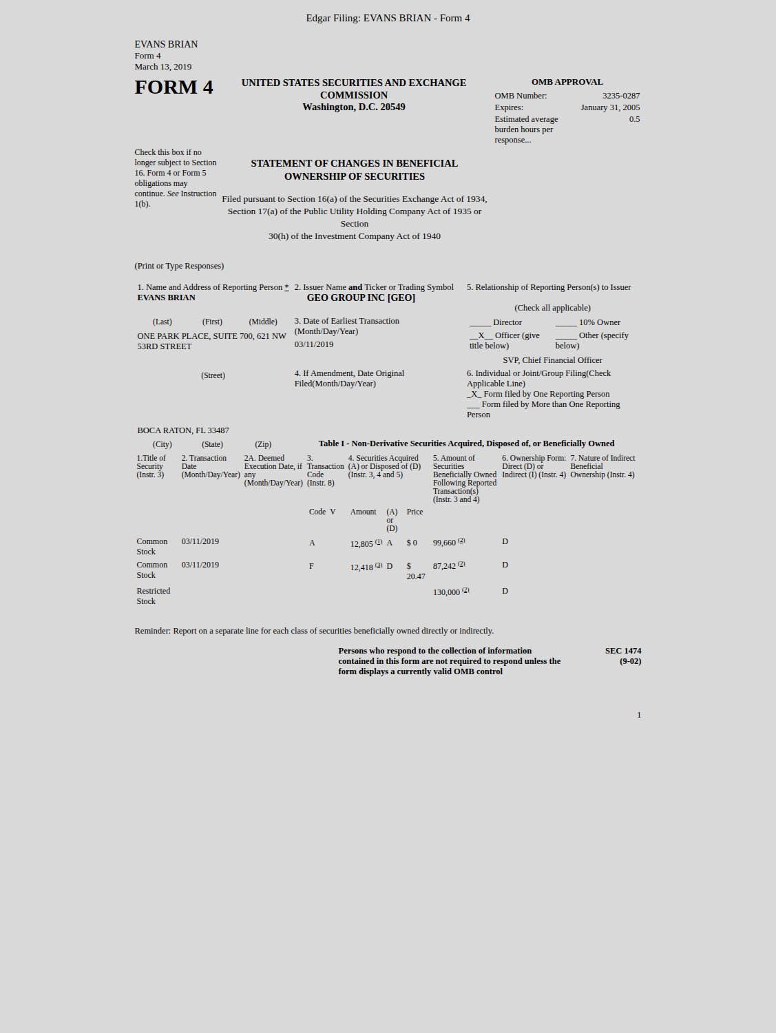Edgar Filing: EVANS BRIAN - Form 4
EVANS BRIAN
Form 4
March 13, 2019
FORM 4
UNITED STATES SECURITIES AND EXCHANGE COMMISSION
Washington, D.C. 20549
OMB APPROVAL
| OMB Number: | 3235-0287 |
| Expires: | January 31, 2005 |
| Estimated average burden hours per response... | 0.5 |
Check this box if no longer subject to Section 16. Form 4 or Form 5 obligations may continue. See Instruction 1(b).
STATEMENT OF CHANGES IN BENEFICIAL OWNERSHIP OF SECURITIES
Filed pursuant to Section 16(a) of the Securities Exchange Act of 1934,
Section 17(a) of the Public Utility Holding Company Act of 1935 or Section
30(h) of the Investment Company Act of 1940
(Print or Type Responses)
| 1. Name and Address of Reporting Person * EVANS BRIAN | 2. Issuer Name and Ticker or Trading Symbol GEO GROUP INC [GEO] | 5. Relationship of Reporting Person(s) to Issuer (Check all applicable) |
| / (Last) / (First) / (Middle) / ONE PARK PLACE, SUITE 700, 621 NW 53RD STREET | 3. Date of Earliest Transaction (Month/Day/Year) 03/11/2019 | / _____ Director / _____ 10% Owner / / __X__ Officer (give title below) / _____ Other (specify below) / SVP, Chief Financial Officer |
| (Street) | 4. If Amendment, Date Original Filed(Month/Day/Year) | 6. Individual or Joint/Group Filing(Check Applicable Line) _X_ Form filed by One Reporting Person ___ Form filed by More than One Reporting Person |
| BOCA RATON, FL 33487 | | |
| / (City) / (State) / (Zip) / | Table I - Non-Derivative Securities Acquired, Disposed of, or Beneficially Owned |
| 1.Title of Security (Instr. 3) | 2. Transaction Date (Month/Day/Year) | 2A. Deemed Execution Date, if any (Month/Day/Year) | 3. Transaction Code (Instr. 8) | 4. Securities Acquired (A) or Disposed of (D) (Instr. 3, 4 and 5) | 5. Amount of Securities Beneficially Owned Following Reported Transaction(s) (Instr. 3 and 4) | 6. Ownership Form: Direct (D) or Indirect (I) (Instr. 4) | 7. Nature of Indirect Beneficial Ownership (Instr. 4) |
| --- | --- | --- | --- | --- | --- | --- | --- |
| | | | / Code / V / | / Amount / (A) or (D) / Price / | | | |
| Common Stock | 03/11/2019 | | / A / / | / 12,805 (1) / A / $ 0 / | 99,660 (2) | D | |
| Common Stock | 03/11/2019 | | / F / / | / 12,418 (3) / D / $ 20.47 / | 87,242 (2) | D | |
| Restricted Stock | | | | | 130,000 (2) | D | |
Reminder: Report on a separate line for each class of securities beneficially owned directly or indirectly.
Persons who respond to the collection of information contained in this form are not required to respond unless the form displays a currently valid OMB control
SEC 1474
(9-02)
1